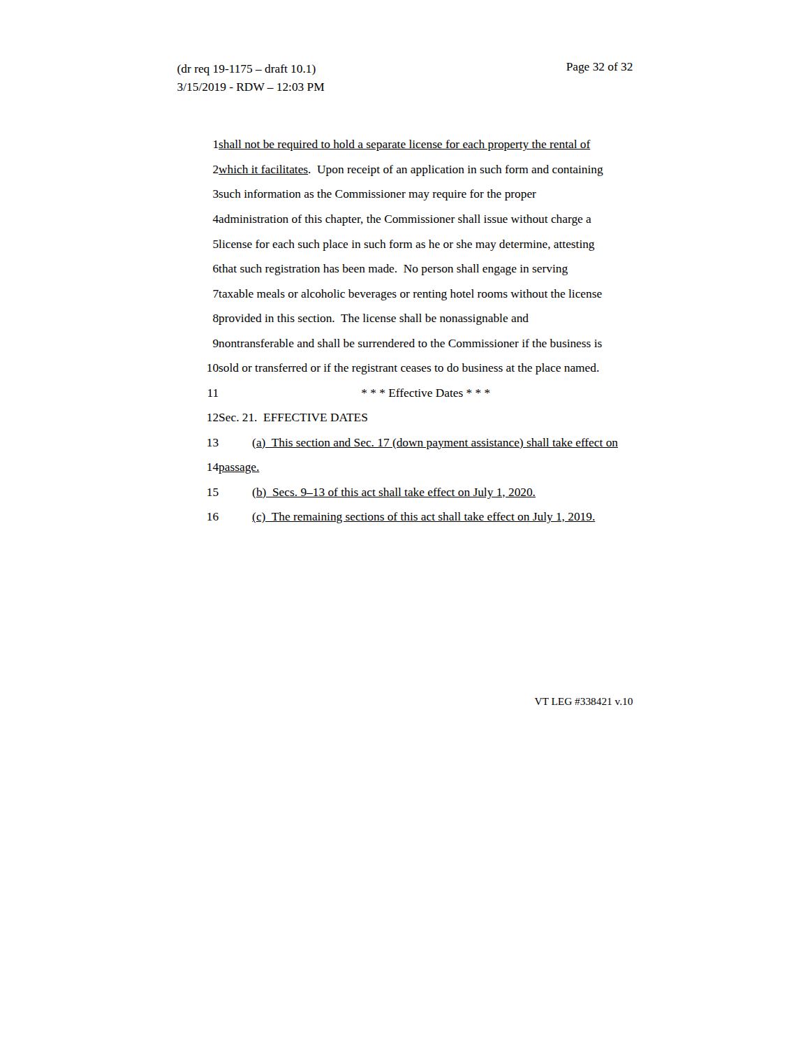(dr req 19-1175 – draft 10.1)
3/15/2019 - RDW – 12:03 PM
Page 32 of 32
| 1 | shall not be required to hold a separate license for each property the rental of |
| 2 | which it facilitates . Upon receipt of an application in such form and containing |
| 3 | such information as the Commissioner may require for the proper |
| 4 | administration of this chapter, the Commissioner shall issue without charge a |
| 5 | license for each such place in such form as he or she may determine, attesting |
| 6 | that such registration has been made. No person shall engage in serving |
| 7 | taxable meals or alcoholic beverages or renting hotel rooms without the license |
| 8 | provided in this section. The license shall be nonassignable and |
| 9 | nontransferable and shall be surrendered to the Commissioner if the business is |
| 10 | sold or transferred or if the registrant ceases to do business at the place named. |
| 11 | * * * Effective Dates * * * |
| 12 | Sec. 21. EFFECTIVE DATES |
| 13 | (a) This section and Sec. 17 (down payment assistance) shall take effect on |
| 14 | passage. |
| 15 | (b) Secs. 9–13 of this act shall take effect on July 1, 2020. |
| 16 | (c) The remaining sections of this act shall take effect on July 1, 2019. |
VT LEG #338421 v.10